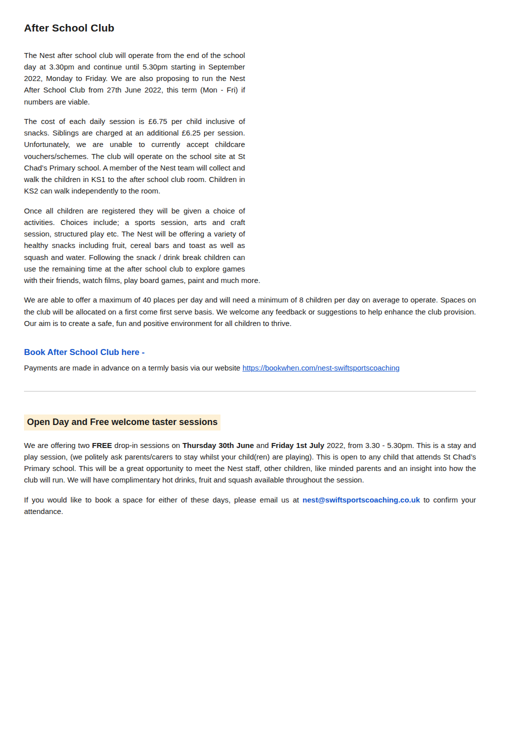After School Club
The Nest after school club will operate from the end of the school day at 3.30pm and continue until 5.30pm starting in September 2022, Monday to Friday. We are also proposing to run the Nest After School Club from 27th June 2022, this term (Mon - Fri) if numbers are viable.
The cost of each daily session is £6.75 per child inclusive of snacks. Siblings are charged at an additional £6.25 per session. Unfortunately, we are unable to currently accept childcare vouchers/schemes. The club will operate on the school site at St Chad’s Primary school. A member of the Nest team will collect and walk the children in KS1 to the after school club room. Children in KS2 can walk independently to the room.
Once all children are registered they will be given a choice of activities. Choices include; a sports session, arts and craft session, structured play etc. The Nest will be offering a variety of healthy snacks including fruit, cereal bars and toast as well as squash and water. Following the snack / drink break children can use the remaining time at the after school club to explore games with their friends, watch films, play board games, paint and much more.
We are able to offer a maximum of 40 places per day and will need a minimum of 8 children per day on average to operate. Spaces on the club will be allocated on a first come first serve basis. We welcome any feedback or suggestions to help enhance the club provision. Our aim is to create a safe, fun and positive environment for all children to thrive.
Book After School Club here -
Payments are made in advance on a termly basis via our website https://bookwhen.com/nest-swiftsportscoaching
Open Day and Free welcome taster sessions
We are offering two FREE drop-in sessions on Thursday 30th June and Friday 1st July 2022, from 3.30 - 5.30pm. This is a stay and play session, (we politely ask parents/carers to stay whilst your child(ren) are playing). This is open to any child that attends St Chad’s Primary school. This will be a great opportunity to meet the Nest staff, other children, like minded parents and an insight into how the club will run. We will have complimentary hot drinks, fruit and squash available throughout the session.
If you would like to book a space for either of these days, please email us at nest@swiftsportscoaching.co.uk to confirm your attendance.